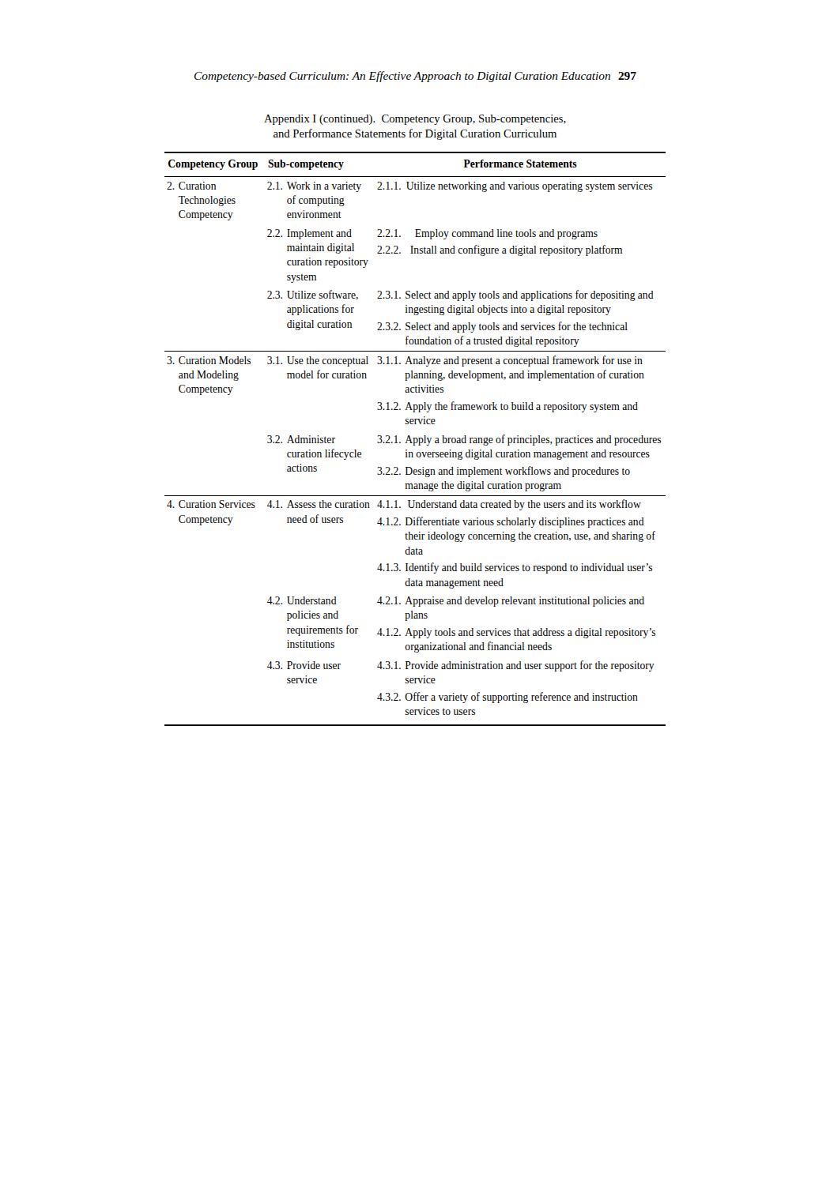Competency-based Curriculum: An Effective Approach to Digital Curation Education297
Appendix I (continued). Competency Group, Sub-competencies,
and Performance Statements for Digital Curation Curriculum
| Competency Group | Sub-competency | Performance Statements |
| --- | --- | --- |
| 2. Curation Technologies Competency | 2.1. Work in a variety of computing environment | 2.1.1. Utilize networking and various operating system services |
| | 2.2. Implement and maintain digital curation repository system | 2.2.1. Employ command line tools and programs 2.2.2. Install and configure a digital repository platform |
| | 2.3. Utilize software, applications for digital curation | 2.3.1. Select and apply tools and applications for depositing and ingesting digital objects into a digital repository 2.3.2. Select and apply tools and services for the technical foundation of a trusted digital repository |
| 3. Curation Models and Modeling Competency | 3.1. Use the conceptual model for curation | 3.1.1. Analyze and present a conceptual framework for use in planning, development, and implementation of curation activities 3.1.2. Apply the framework to build a repository system and service |
| | 3.2. Administer curation lifecycle actions | 3.2.1. Apply a broad range of principles, practices and procedures in overseeing digital curation management and resources 3.2.2. Design and implement workflows and procedures to manage the digital curation program |
| 4. Curation Services Competency | 4.1. Assess the curation need of users | 4.1.1. Understand data created by the users and its workflow 4.1.2. Differentiate various scholarly disciplines practices and their ideology concerning the creation, use, and sharing of data 4.1.3. Identify and build services to respond to individual user’s data management need |
| | 4.2. Understand policies and requirements for institutions | 4.2.1. Appraise and develop relevant institutional policies and plans 4.1.2. Apply tools and services that address a digital repository’s organizational and financial needs |
| | 4.3. Provide user service | 4.3.1. Provide administration and user support for the repository service 4.3.2. Offer a variety of supporting reference and instruction services to users |